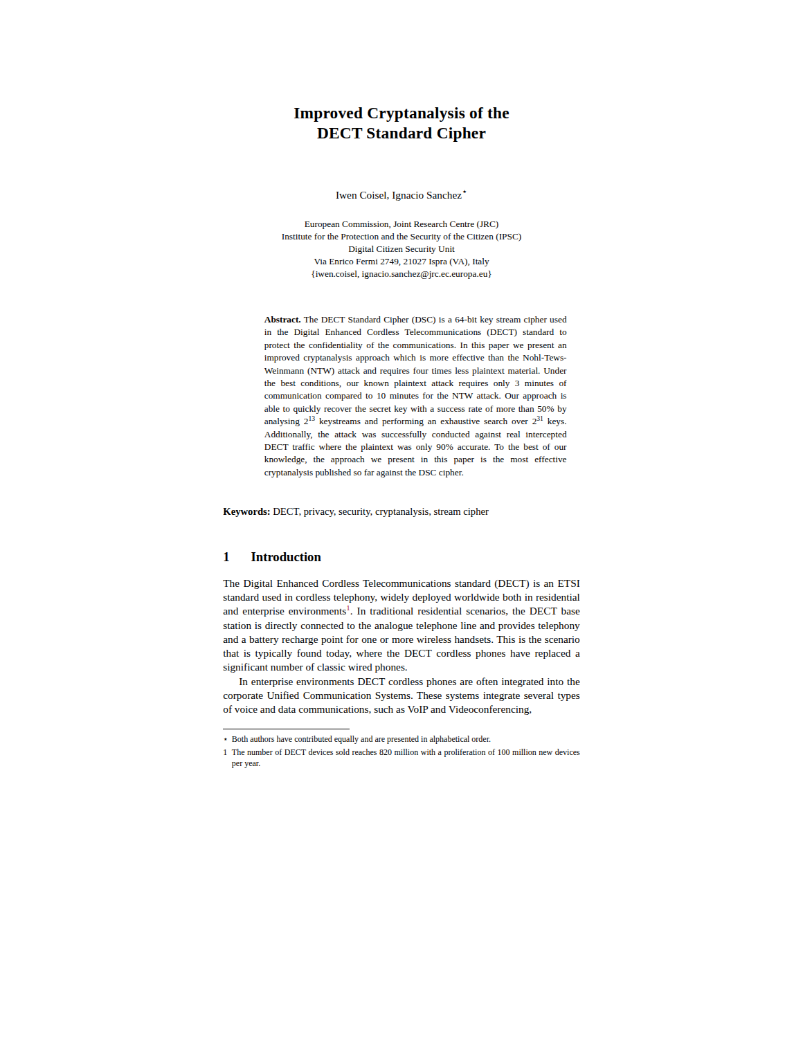Improved Cryptanalysis of the
DECT Standard Cipher
Iwen Coisel, Ignacio Sanchez⋆
European Commission, Joint Research Centre (JRC)
Institute for the Protection and the Security of the Citizen (IPSC)
Digital Citizen Security Unit
Via Enrico Fermi 2749, 21027 Ispra (VA), Italy
{iwen.coisel, ignacio.sanchez@jrc.ec.europa.eu}
Abstract. The DECT Standard Cipher (DSC) is a 64-bit key stream cipher used in the Digital Enhanced Cordless Telecommunications (DECT) standard to protect the confidentiality of the communications. In this paper we present an improved cryptanalysis approach which is more effective than the Nohl-Tews-Weinmann (NTW) attack and requires four times less plaintext material. Under the best conditions, our known plaintext attack requires only 3 minutes of communication compared to 10 minutes for the NTW attack. Our approach is able to quickly recover the secret key with a success rate of more than 50% by analysing 213 keystreams and performing an exhaustive search over 231 keys. Additionally, the attack was successfully conducted against real intercepted DECT traffic where the plaintext was only 90% accurate. To the best of our knowledge, the approach we present in this paper is the most effective cryptanalysis published so far against the DSC cipher.
Keywords: DECT, privacy, security, cryptanalysis, stream cipher
1 Introduction
The Digital Enhanced Cordless Telecommunications standard (DECT) is an ETSI standard used in cordless telephony, widely deployed worldwide both in residential and enterprise environments1. In traditional residential scenarios, the DECT base station is directly connected to the analogue telephone line and provides telephony and a battery recharge point for one or more wireless handsets. This is the scenario that is typically found today, where the DECT cordless phones have replaced a significant number of classic wired phones.
In enterprise environments DECT cordless phones are often integrated into the corporate Unified Communication Systems. These systems integrate several types of voice and data communications, such as VoIP and Videoconferencing,
⋆Both authors have contributed equally and are presented in alphabetical order.
1 The number of DECT devices sold reaches 820 million with a proliferation of 100 million new devices per year.